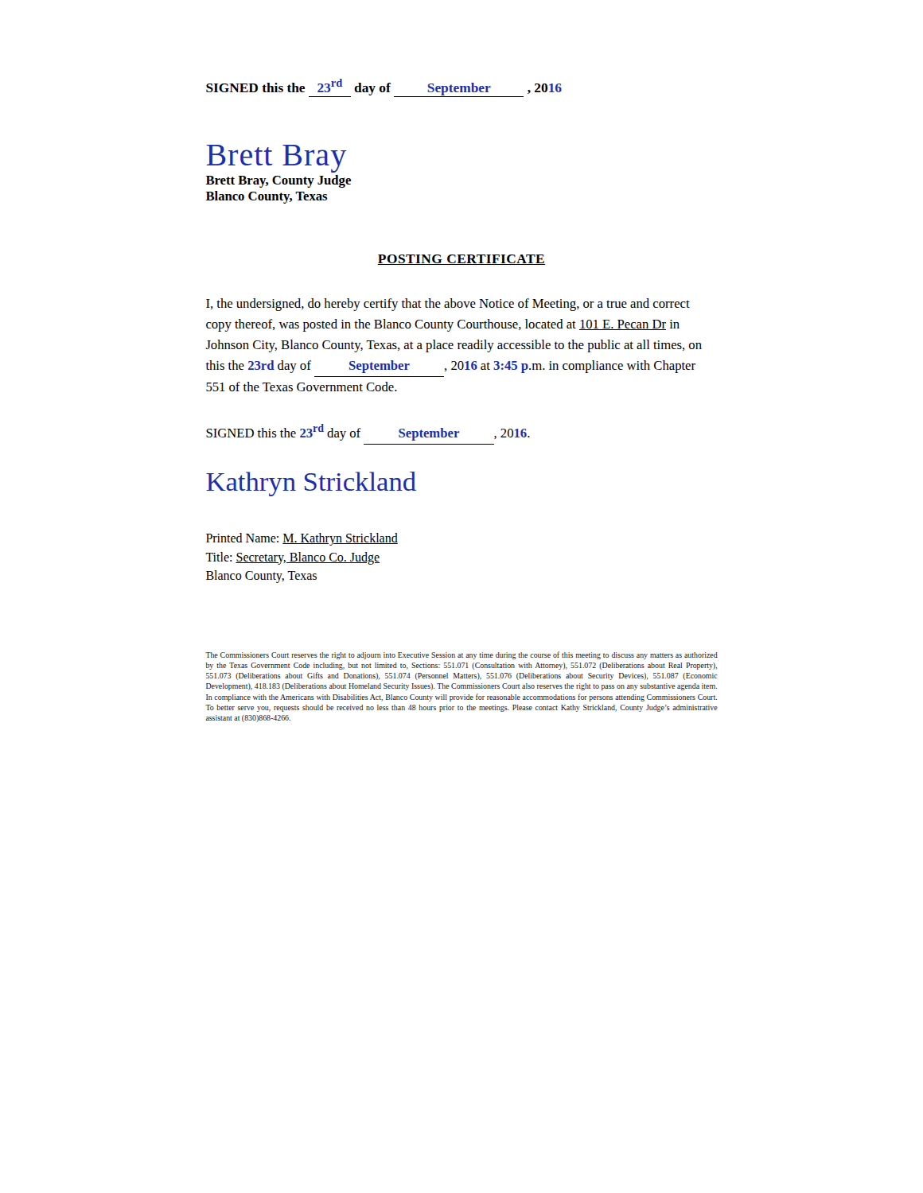SIGNED this the 23rd day of September , 2016
Brett Bray
Brett Bray, County Judge
Blanco County, Texas
POSTING CERTIFICATE
I, the undersigned, do hereby certify that the above Notice of Meeting, or a true and correct copy thereof, was posted in the Blanco County Courthouse, located at 101 E. Pecan Dr in Johnson City, Blanco County, Texas, at a place readily accessible to the public at all times, on this the 23rd day of September, 2016 at 3:45 p.m. in compliance with Chapter 551 of the Texas Government Code.
SIGNED this the 23rd day of September, 2016.
Kathryn Strickland
Printed Name: M. Kathryn Strickland
Title: Secretary, Blanco Co. Judge
Blanco County, Texas
The Commissioners Court reserves the right to adjourn into Executive Session at any time during the course of this meeting to discuss any matters as authorized by the Texas Government Code including, but not limited to, Sections: 551.071 (Consultation with Attorney), 551.072 (Deliberations about Real Property), 551.073 (Deliberations about Gifts and Donations), 551.074 (Personnel Matters), 551.076 (Deliberations about Security Devices), 551.087 (Economic Development), 418.183 (Deliberations about Homeland Security Issues). The Commissioners Court also reserves the right to pass on any substantive agenda item. In compliance with the Americans with Disabilities Act, Blanco County will provide for reasonable accommodations for persons attending Commissioners Court. To better serve you, requests should be received no less than 48 hours prior to the meetings. Please contact Kathy Strickland, County Judge’s administrative assistant at (830)868-4266.